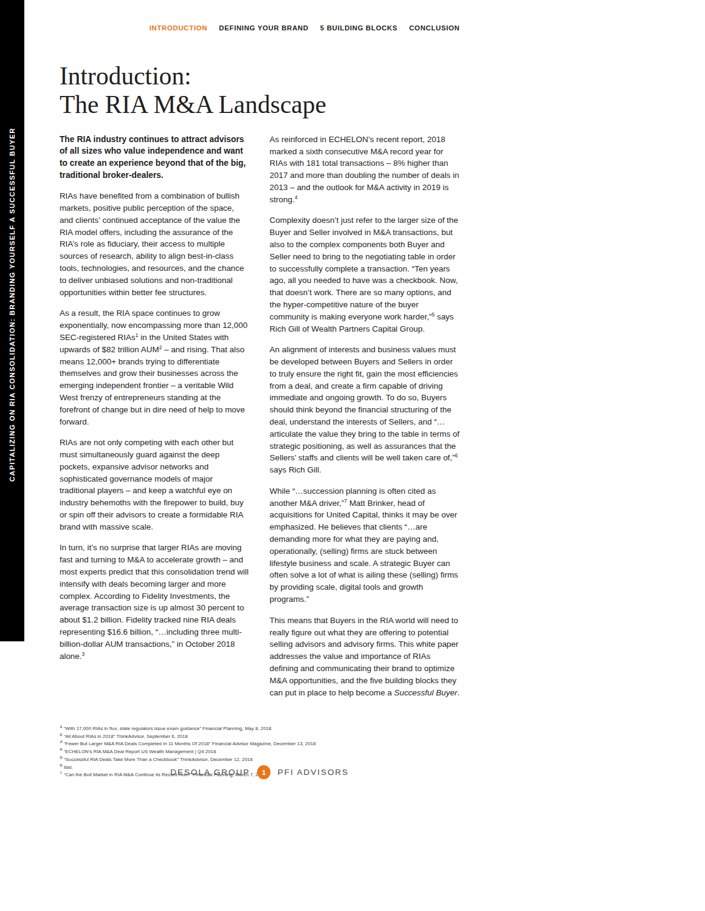Capitalizing on RIA Consolidation: Branding Yourself a Successful Buyer
INTRODUCTION DEFINING YOUR BRAND 5 BUILDING BLOCKS CONCLUSION
Introduction:
The RIA M&A Landscape
The RIA industry continues to attract advisors of all sizes who value independence and want to create an experience beyond that of the big, traditional broker-dealers.
RIAs have benefited from a combination of bullish markets, positive public perception of the space, and clients’ continued acceptance of the value the RIA model offers, including the assurance of the RIA’s role as fiduciary, their access to multiple sources of research, ability to align best-in-class tools, technologies, and resources, and the chance to deliver unbiased solutions and non-traditional opportunities within better fee structures.
As a result, the RIA space continues to grow exponentially, now encompassing more than 12,000 SEC-registered RIAs1 in the United States with upwards of $82 trillion AUM2 – and rising. That also means 12,000+ brands trying to differentiate themselves and grow their businesses across the emerging independent frontier – a veritable Wild West frenzy of entrepreneurs standing at the forefront of change but in dire need of help to move forward.
RIAs are not only competing with each other but must simultaneously guard against the deep pockets, expansive advisor networks and sophisticated governance models of major traditional players – and keep a watchful eye on industry behemoths with the firepower to build, buy or spin off their advisors to create a formidable RIA brand with massive scale.
In turn, it’s no surprise that larger RIAs are moving fast and turning to M&A to accelerate growth – and most experts predict that this consolidation trend will intensify with deals becoming larger and more complex. According to Fidelity Investments, the average transaction size is up almost 30 percent to about $1.2 billion. Fidelity tracked nine RIA deals representing $16.6 billion, “…including three multi-billion-dollar AUM transactions,” in October 2018 alone.3
As reinforced in ECHELON’s recent report, 2018 marked a sixth consecutive M&A record year for RIAs with 181 total transactions – 8% higher than 2017 and more than doubling the number of deals in 2013 – and the outlook for M&A activity in 2019 is strong.4
Complexity doesn’t just refer to the larger size of the Buyer and Seller involved in M&A transactions, but also to the complex components both Buyer and Seller need to bring to the negotiating table in order to successfully complete a transaction. “Ten years ago, all you needed to have was a checkbook. Now, that doesn’t work. There are so many options, and the hyper-competitive nature of the buyer community is making everyone work harder,”5 says Rich Gill of Wealth Partners Capital Group.
An alignment of interests and business values must be developed between Buyers and Sellers in order to truly ensure the right fit, gain the most efficiencies from a deal, and create a firm capable of driving immediate and ongoing growth. To do so, Buyers should think beyond the financial structuring of the deal, understand the interests of Sellers, and “…articulate the value they bring to the table in terms of strategic positioning, as well as assurances that the Sellers’ staffs and clients will be well taken care of,”6 says Rich Gill.
While “…succession planning is often cited as another M&A driver,”7 Matt Brinker, head of acquisitions for United Capital, thinks it may be over emphasized. He believes that clients “…are demanding more for what they are paying and, operationally, (selling) firms are stuck between lifestyle business and scale. A strategic Buyer can often solve a lot of what is ailing these (selling) firms by providing scale, digital tools and growth programs.”
This means that Buyers in the RIA world will need to really figure out what they are offering to potential selling advisors and advisory firms. This white paper addresses the value and importance of RIAs defining and communicating their brand to optimize M&A opportunities, and the five building blocks they can put in place to help become a Successful Buyer.
1 “With 17,000 RIAs in flux, state regulators issue exam guidance” Financial Planning, May 8, 2018
2 “All About RIAs in 2018” ThinkAdvisor, September 6, 2018
3 “Fewer But Larger M&A RIA Deals Completed In 11 Months Of 2018” Financial Advisor Magazine, December 13, 2018
4 “ECHELON’s RIA M&A Deal Report US Wealth Management | Q4 2018
5 “Successful RIA Deals Take More Than a Checkbook” ThinkAdvisor, December 12, 2018
6 Ibid.
7 “Can the Bull Market in RIA M&A Continue its Record Run?” Financial Planning, March 7, 2018
DESOLA GROUP 1 PFI ADVISORS